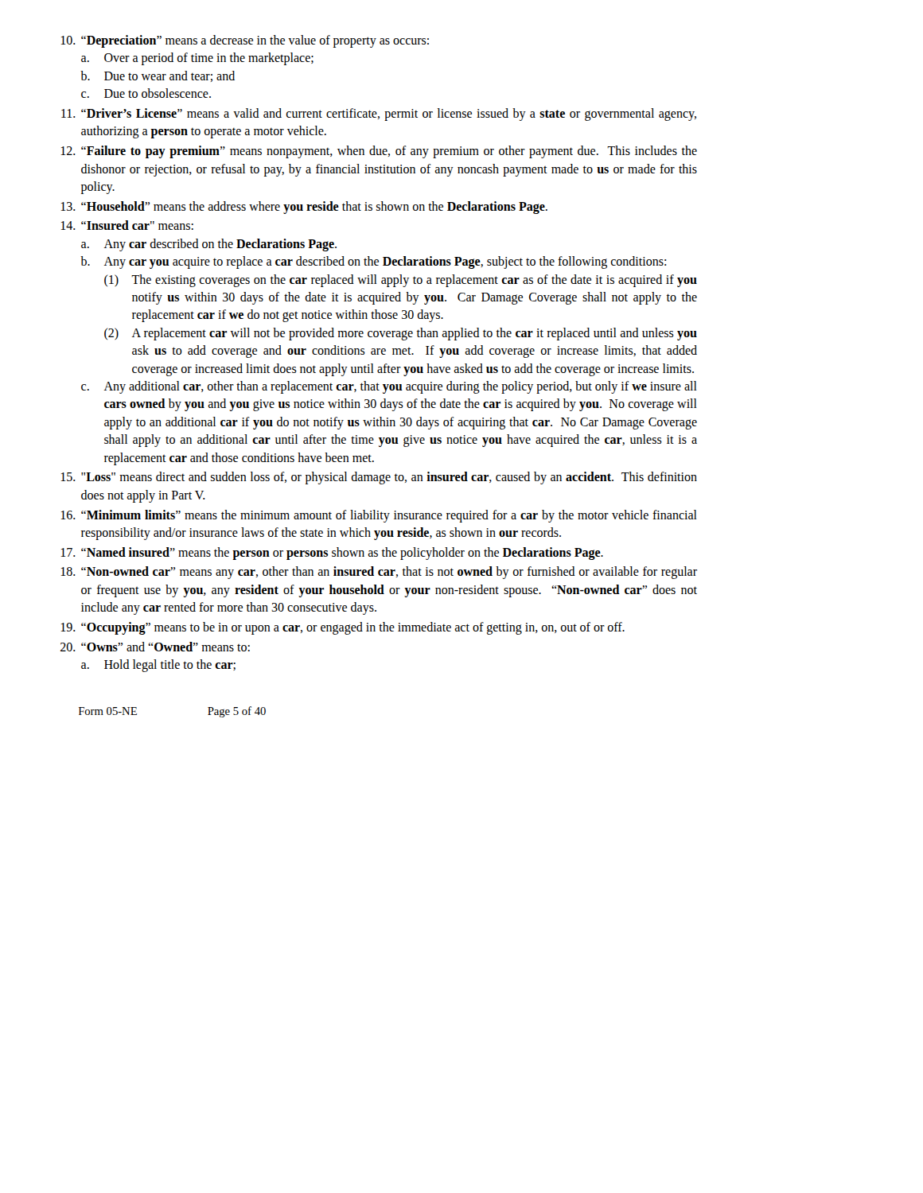“Depreciation” means a decrease in the value of property as occurs:
Over a period of time in the marketplace;
Due to wear and tear; and
Due to obsolescence.
“Driver’s License” means a valid and current certificate, permit or license issued by a state or governmental agency, authorizing a person to operate a motor vehicle.
“Failure to pay premium” means nonpayment, when due, of any premium or other payment due. This includes the dishonor or rejection, or refusal to pay, by a financial institution of any noncash payment made to us or made for this policy.
“Household” means the address where you reside that is shown on the Declarations Page.
“Insured car" means:
Any car described on the Declarations Page.
Any car you acquire to replace a car described on the Declarations Page, subject to the following conditions:
The existing coverages on the car replaced will apply to a replacement car as of the date it is acquired if you notify us within 30 days of the date it is acquired by you. Car Damage Coverage shall not apply to the replacement car if we do not get notice within those 30 days.
A replacement car will not be provided more coverage than applied to the car it replaced until and unless you ask us to add coverage and our conditions are met. If you add coverage or increase limits, that added coverage or increased limit does not apply until after you have asked us to add the coverage or increase limits.
Any additional car, other than a replacement car, that you acquire during the policy period, but only if we insure all cars owned by you and you give us notice within 30 days of the date the car is acquired by you. No coverage will apply to an additional car if you do not notify us within 30 days of acquiring that car. No Car Damage Coverage shall apply to an additional car until after the time you give us notice you have acquired the car, unless it is a replacement car and those conditions have been met.
"Loss" means direct and sudden loss of, or physical damage to, an insured car, caused by an accident. This definition does not apply in Part V.
“Minimum limits” means the minimum amount of liability insurance required for a car by the motor vehicle financial responsibility and/or insurance laws of the state in which you reside, as shown in our records.
“Named insured” means the person or persons shown as the policyholder on the Declarations Page.
“Non-owned car” means any car, other than an insured car, that is not owned by or furnished or available for regular or frequent use by you, any resident of your household or your non-resident spouse. “Non-owned car” does not include any car rented for more than 30 consecutive days.
“Occupying” means to be in or upon a car, or engaged in the immediate act of getting in, on, out of or off.
“Owns” and “Owned” means to:
Hold legal title to the car;
Form 05-NE Page 5 of 40